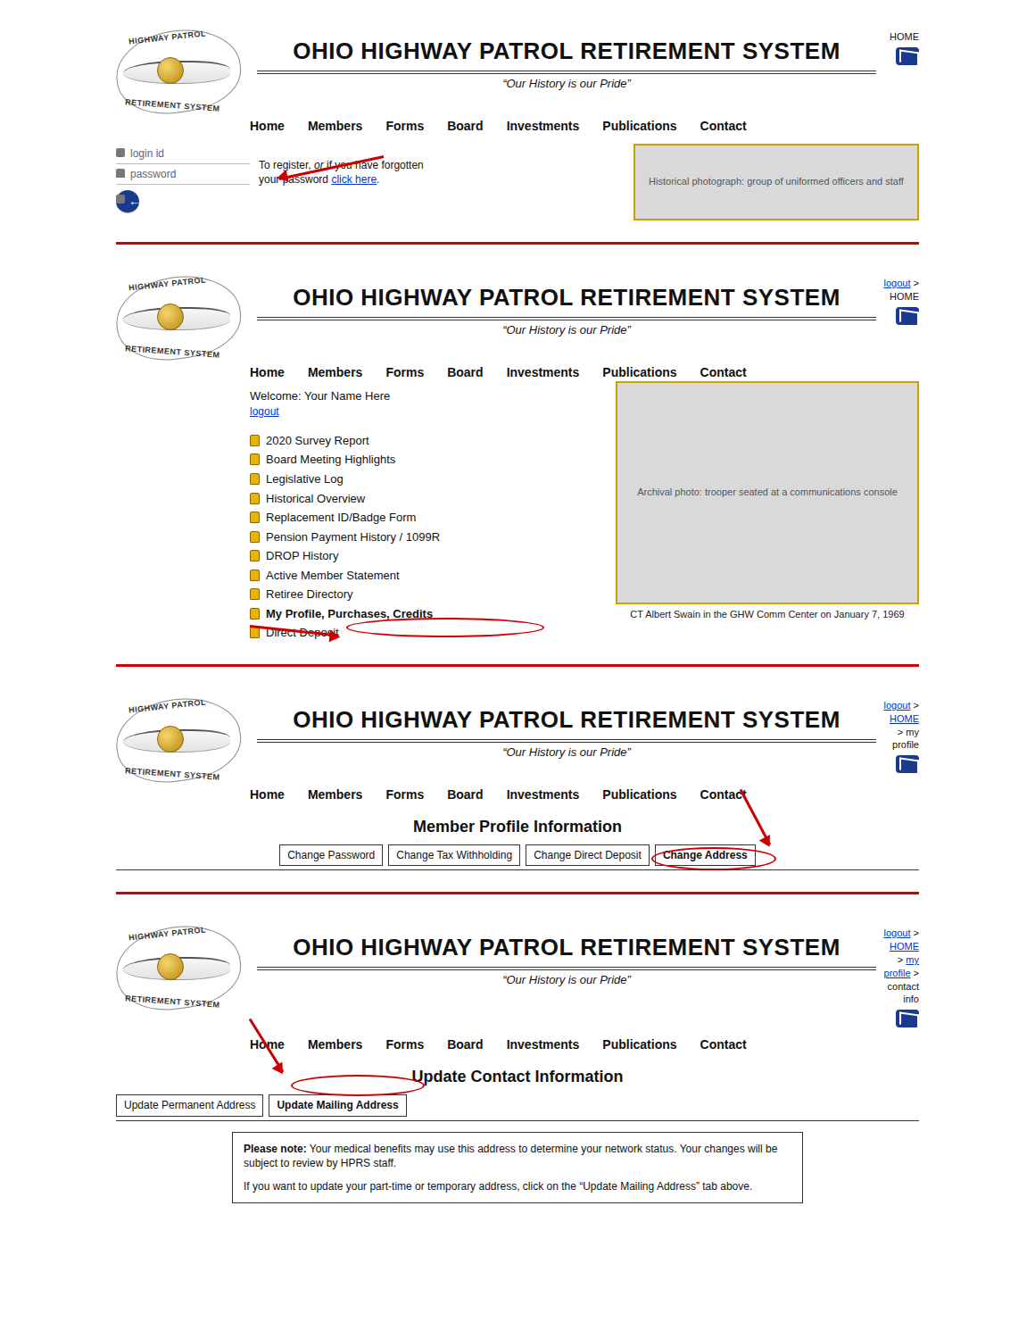HIGHWAY PATROL RETIREMENT SYSTEM
OHIO HIGHWAY PATROL RETIREMENT SYSTEM
“Our History is our Pride”
HOME
Home
Members
Forms
Board
Investments
Publications
Contact
login id
password
←
To register, or if you have forgotten
your password click here.
Historical photograph: group of uniformed officers and staff
HIGHWAY PATROL RETIREMENT SYSTEM
OHIO HIGHWAY PATROL RETIREMENT SYSTEM
“Our History is our Pride”
logout > HOME
Home
Members
Forms
Board
Investments
Publications
Contact
Welcome: Your Name Here
logout
2020 Survey Report
Board Meeting Highlights
Legislative Log
Historical Overview
Replacement ID/Badge Form
Pension Payment History / 1099R
DROP History
Active Member Statement
Retiree Directory
My Profile, Purchases, Credits
Direct Deposit
Archival photo: trooper seated at a communications console
CT Albert Swain in the GHW Comm Center on January 7, 1969
HIGHWAY PATROL RETIREMENT SYSTEM
OHIO HIGHWAY PATROL RETIREMENT SYSTEM
“Our History is our Pride”
logout > HOME > my profile
Home
Members
Forms
Board
Investments
Publications
Contact
Member Profile Information
Change Password Change Tax Withholding Change Direct Deposit Change Address
HIGHWAY PATROL RETIREMENT SYSTEM
OHIO HIGHWAY PATROL RETIREMENT SYSTEM
“Our History is our Pride”
logout > HOME > my profile > contact info
Home
Members
Forms
Board
Investments
Publications
Contact
Update Contact Information
Update Permanent Address Update Mailing Address
Please note: Your medical benefits may use this address to determine your network status. Your changes will be subject to review by HPRS staff.
If you want to update your part-time or temporary address, click on the “Update Mailing Address” tab above.